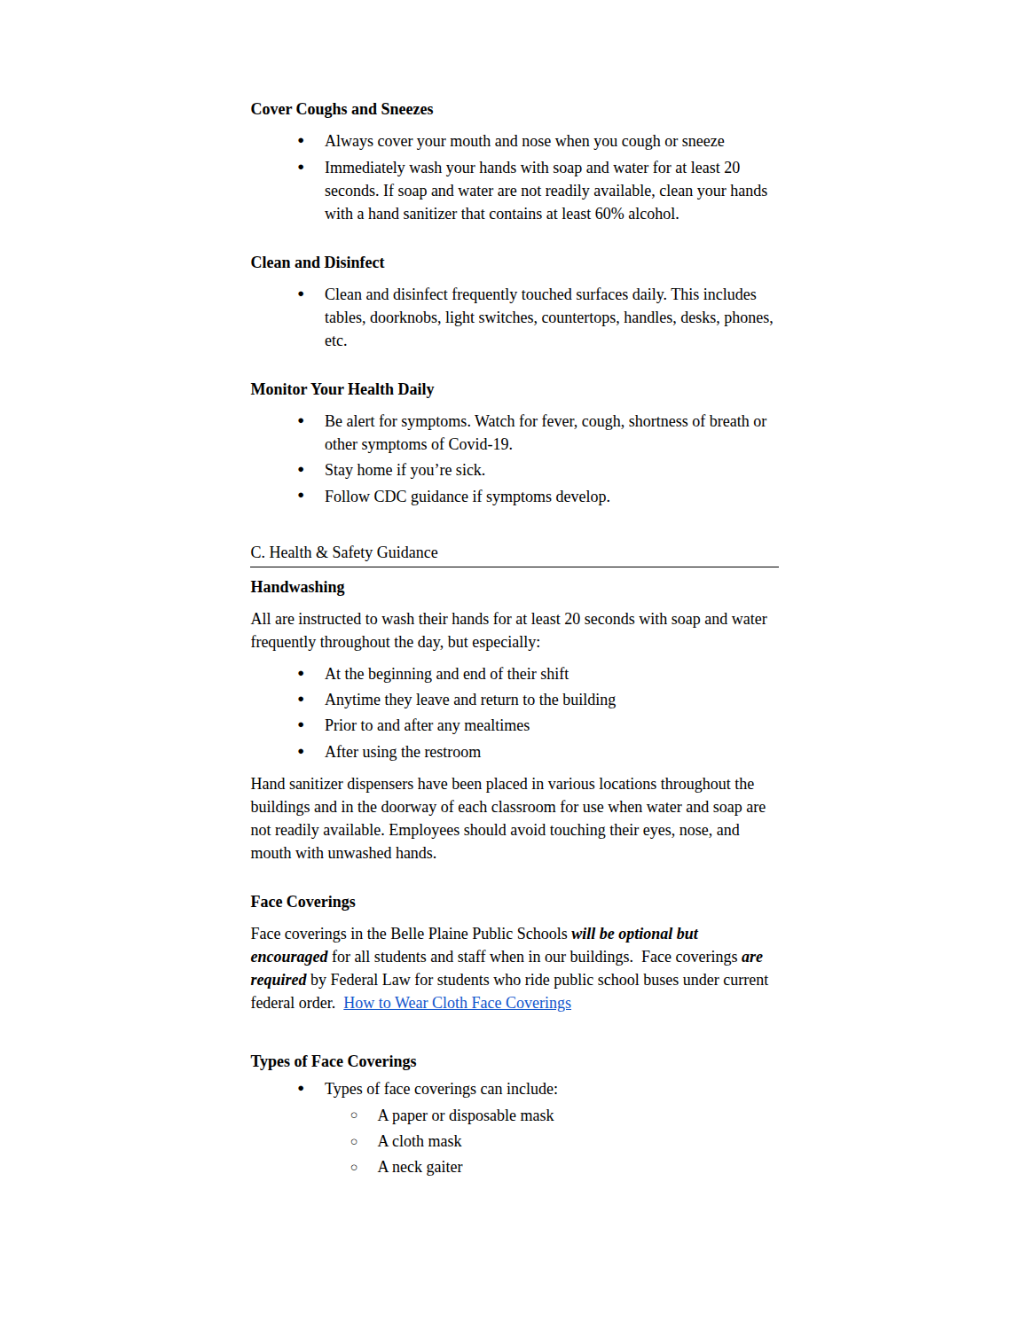Cover Coughs and Sneezes
Always cover your mouth and nose when you cough or sneeze
Immediately wash your hands with soap and water for at least 20 seconds. If soap and water are not readily available, clean your hands with a hand sanitizer that contains at least 60% alcohol.
Clean and Disinfect
Clean and disinfect frequently touched surfaces daily. This includes tables, doorknobs, light switches, countertops, handles, desks, phones, etc.
Monitor Your Health Daily
Be alert for symptoms. Watch for fever, cough, shortness of breath or other symptoms of Covid-19.
Stay home if you’re sick.
Follow CDC guidance if symptoms develop.
C. Health & Safety Guidance
Handwashing
All are instructed to wash their hands for at least 20 seconds with soap and water frequently throughout the day, but especially:
At the beginning and end of their shift
Anytime they leave and return to the building
Prior to and after any mealtimes
After using the restroom
Hand sanitizer dispensers have been placed in various locations throughout the buildings and in the doorway of each classroom for use when water and soap are not readily available. Employees should avoid touching their eyes, nose, and mouth with unwashed hands.
Face Coverings
Face coverings in the Belle Plaine Public Schools will be optional but encouraged for all students and staff when in our buildings. Face coverings are required by Federal Law for students who ride public school buses under current federal order. How to Wear Cloth Face Coverings
Types of Face Coverings
Types of face coverings can include:
A paper or disposable mask
A cloth mask
A neck gaiter